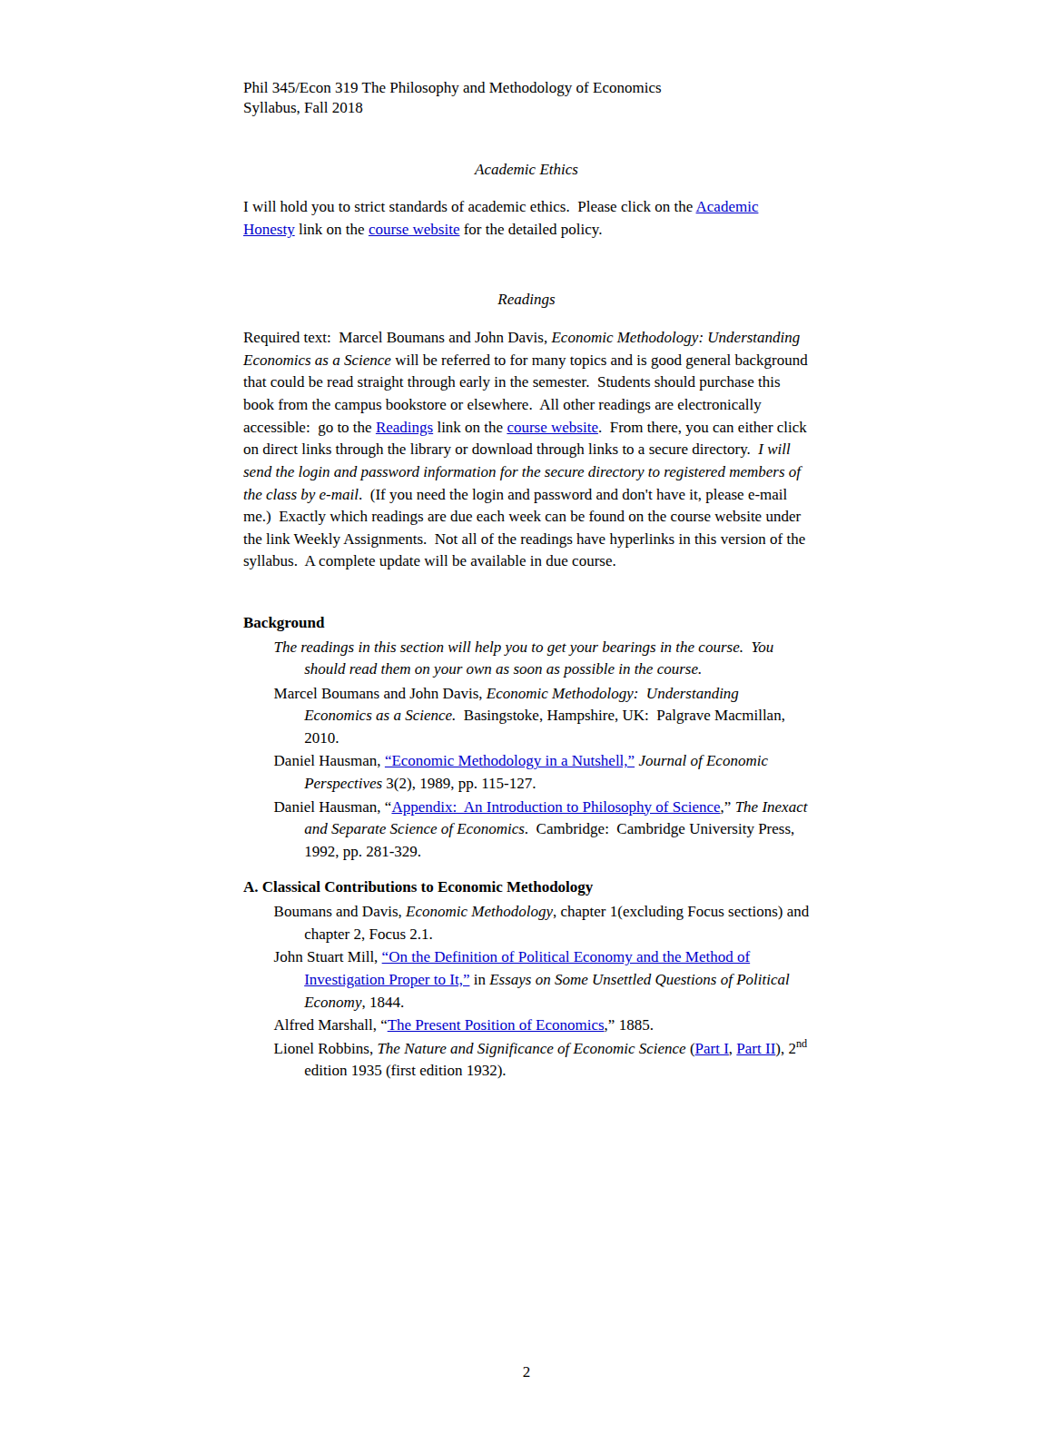Phil 345/Econ 319 The Philosophy and Methodology of Economics
Syllabus, Fall 2018
Academic Ethics
I will hold you to strict standards of academic ethics. Please click on the Academic Honesty link on the course website for the detailed policy.
Readings
Required text: Marcel Boumans and John Davis, Economic Methodology: Understanding Economics as a Science will be referred to for many topics and is good general background that could be read straight through early in the semester. Students should purchase this book from the campus bookstore or elsewhere. All other readings are electronically accessible: go to the Readings link on the course website. From there, you can either click on direct links through the library or download through links to a secure directory. I will send the login and password information for the secure directory to registered members of the class by e-mail. (If you need the login and password and don't have it, please e-mail me.) Exactly which readings are due each week can be found on the course website under the link Weekly Assignments. Not all of the readings have hyperlinks in this version of the syllabus. A complete update will be available in due course.
Background
The readings in this section will help you to get your bearings in the course. You should read them on your own as soon as possible in the course.
Marcel Boumans and John Davis, Economic Methodology: Understanding Economics as a Science. Basingstoke, Hampshire, UK: Palgrave Macmillan, 2010.
Daniel Hausman, “Economic Methodology in a Nutshell,” Journal of Economic Perspectives 3(2), 1989, pp. 115-127.
Daniel Hausman, “Appendix: An Introduction to Philosophy of Science,” The Inexact and Separate Science of Economics. Cambridge: Cambridge University Press, 1992, pp. 281-329.
A. Classical Contributions to Economic Methodology
Boumans and Davis, Economic Methodology, chapter 1(excluding Focus sections) and chapter 2, Focus 2.1.
John Stuart Mill, “On the Definition of Political Economy and the Method of Investigation Proper to It,” in Essays on Some Unsettled Questions of Political Economy, 1844.
Alfred Marshall, “The Present Position of Economics,” 1885.
Lionel Robbins, The Nature and Significance of Economic Science (Part I, Part II), 2nd edition 1935 (first edition 1932).
2